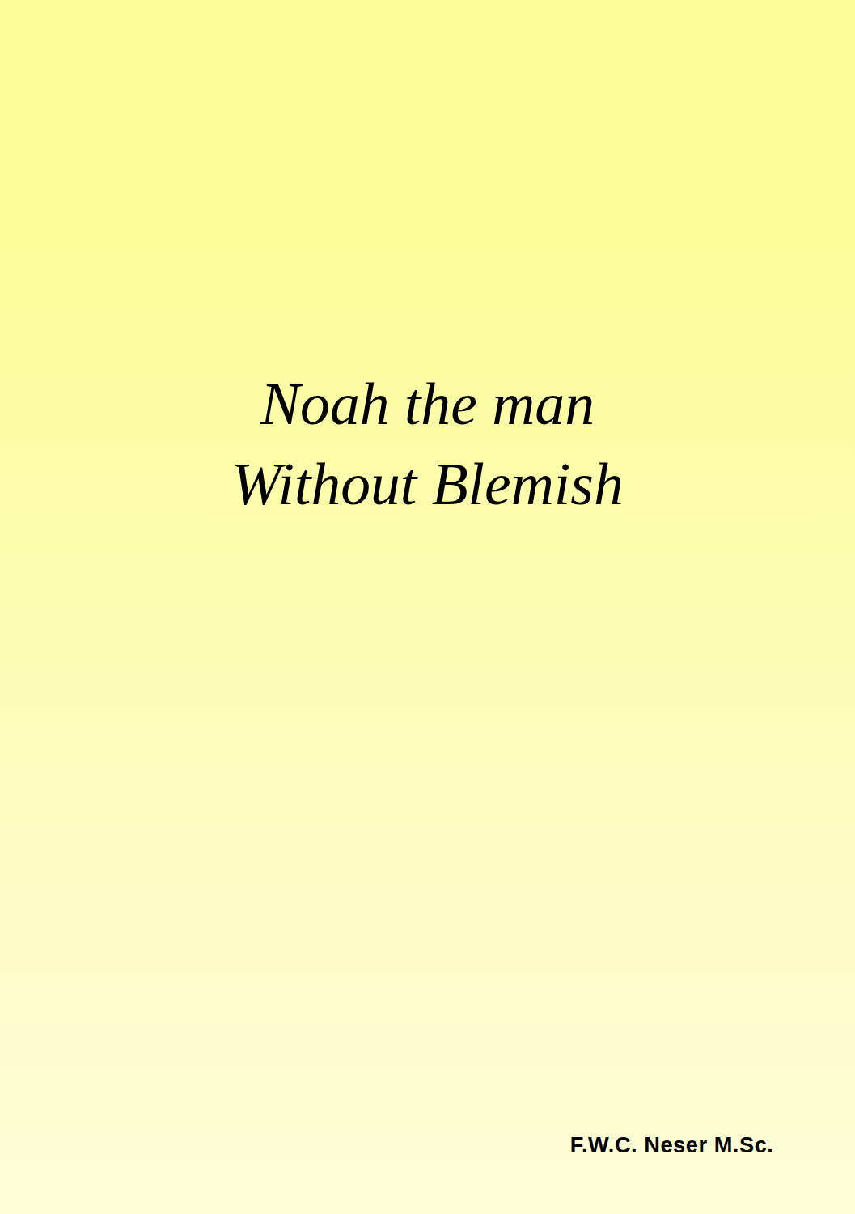Noah the man Without Blemish
F.W.C. Neser M.Sc.